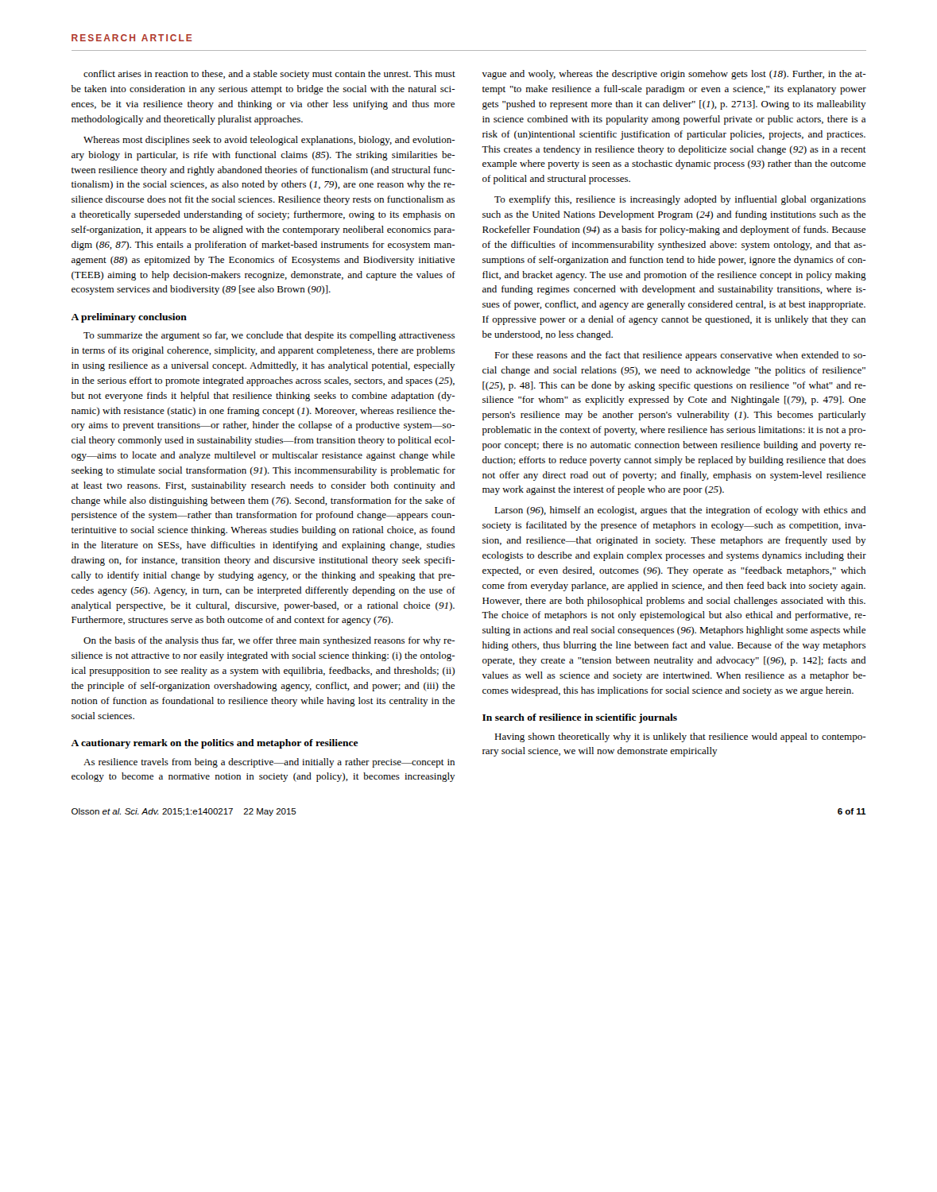Research Article
conflict arises in reaction to these, and a stable society must contain the unrest. This must be taken into consideration in any serious attempt to bridge the social with the natural sciences, be it via resilience theory and thinking or via other less unifying and thus more methodologically and theoretically pluralist approaches.
Whereas most disciplines seek to avoid teleological explanations, biology, and evolutionary biology in particular, is rife with functional claims (85). The striking similarities between resilience theory and rightly abandoned theories of functionalism (and structural functionalism) in the social sciences, as also noted by others (1, 79), are one reason why the resilience discourse does not fit the social sciences. Resilience theory rests on functionalism as a theoretically superseded understanding of society; furthermore, owing to its emphasis on self-organization, it appears to be aligned with the contemporary neoliberal economics paradigm (86, 87). This entails a proliferation of market-based instruments for ecosystem management (88) as epitomized by The Economics of Ecosystems and Biodiversity initiative (TEEB) aiming to help decision-makers recognize, demonstrate, and capture the values of ecosystem services and biodiversity (89 [see also Brown (90)].
A preliminary conclusion
To summarize the argument so far, we conclude that despite its compelling attractiveness in terms of its original coherence, simplicity, and apparent completeness, there are problems in using resilience as a universal concept. Admittedly, it has analytical potential, especially in the serious effort to promote integrated approaches across scales, sectors, and spaces (25), but not everyone finds it helpful that resilience thinking seeks to combine adaptation (dynamic) with resistance (static) in one framing concept (1). Moreover, whereas resilience theory aims to prevent transitions—or rather, hinder the collapse of a productive system—social theory commonly used in sustainability studies—from transition theory to political ecology—aims to locate and analyze multilevel or multiscalar resistance against change while seeking to stimulate social transformation (91). This incommensurability is problematic for at least two reasons. First, sustainability research needs to consider both continuity and change while also distinguishing between them (76). Second, transformation for the sake of persistence of the system—rather than transformation for profound change—appears counterintuitive to social science thinking. Whereas studies building on rational choice, as found in the literature on SESs, have difficulties in identifying and explaining change, studies drawing on, for instance, transition theory and discursive institutional theory seek specifically to identify initial change by studying agency, or the thinking and speaking that precedes agency (56). Agency, in turn, can be interpreted differently depending on the use of analytical perspective, be it cultural, discursive, power-based, or a rational choice (91). Furthermore, structures serve as both outcome of and context for agency (76).
On the basis of the analysis thus far, we offer three main synthesized reasons for why resilience is not attractive to nor easily integrated with social science thinking: (i) the ontological presupposition to see reality as a system with equilibria, feedbacks, and thresholds; (ii) the principle of self-organization overshadowing agency, conflict, and power; and (iii) the notion of function as foundational to resilience theory while having lost its centrality in the social sciences.
A cautionary remark on the politics and metaphor of resilience
As resilience travels from being a descriptive—and initially a rather precise—concept in ecology to become a normative notion in society (and policy), it becomes increasingly vague and wooly, whereas the descriptive origin somehow gets lost (18). Further, in the attempt "to make resilience a full-scale paradigm or even a science," its explanatory power gets "pushed to represent more than it can deliver" [(1), p. 2713]. Owing to its malleability in science combined with its popularity among powerful private or public actors, there is a risk of (un)intentional scientific justification of particular policies, projects, and practices. This creates a tendency in resilience theory to depoliticize social change (92) as in a recent example where poverty is seen as a stochastic dynamic process (93) rather than the outcome of political and structural processes.
To exemplify this, resilience is increasingly adopted by influential global organizations such as the United Nations Development Program (24) and funding institutions such as the Rockefeller Foundation (94) as a basis for policy-making and deployment of funds. Because of the difficulties of incommensurability synthesized above: system ontology, and that assumptions of self-organization and function tend to hide power, ignore the dynamics of conflict, and bracket agency. The use and promotion of the resilience concept in policy making and funding regimes concerned with development and sustainability transitions, where issues of power, conflict, and agency are generally considered central, is at best inappropriate. If oppressive power or a denial of agency cannot be questioned, it is unlikely that they can be understood, no less changed.
For these reasons and the fact that resilience appears conservative when extended to social change and social relations (95), we need to acknowledge "the politics of resilience" [(25), p. 48]. This can be done by asking specific questions on resilience "of what" and resilience "for whom" as explicitly expressed by Cote and Nightingale [(79), p. 479]. One person's resilience may be another person's vulnerability (1). This becomes particularly problematic in the context of poverty, where resilience has serious limitations: it is not a pro-poor concept; there is no automatic connection between resilience building and poverty reduction; efforts to reduce poverty cannot simply be replaced by building resilience that does not offer any direct road out of poverty; and finally, emphasis on system-level resilience may work against the interest of people who are poor (25).
Larson (96), himself an ecologist, argues that the integration of ecology with ethics and society is facilitated by the presence of metaphors in ecology—such as competition, invasion, and resilience—that originated in society. These metaphors are frequently used by ecologists to describe and explain complex processes and systems dynamics including their expected, or even desired, outcomes (96). They operate as "feedback metaphors," which come from everyday parlance, are applied in science, and then feed back into society again. However, there are both philosophical problems and social challenges associated with this. The choice of metaphors is not only epistemological but also ethical and performative, resulting in actions and real social consequences (96). Metaphors highlight some aspects while hiding others, thus blurring the line between fact and value. Because of the way metaphors operate, they create a "tension between neutrality and advocacy" [(96), p. 142]; facts and values as well as science and society are intertwined. When resilience as a metaphor becomes widespread, this has implications for social science and society as we argue herein.
In search of resilience in scientific journals
Having shown theoretically why it is unlikely that resilience would appeal to contemporary social science, we will now demonstrate empirically
Olsson et al. Sci. Adv. 2015;1:e1400217 22 May 2015
6 of 11